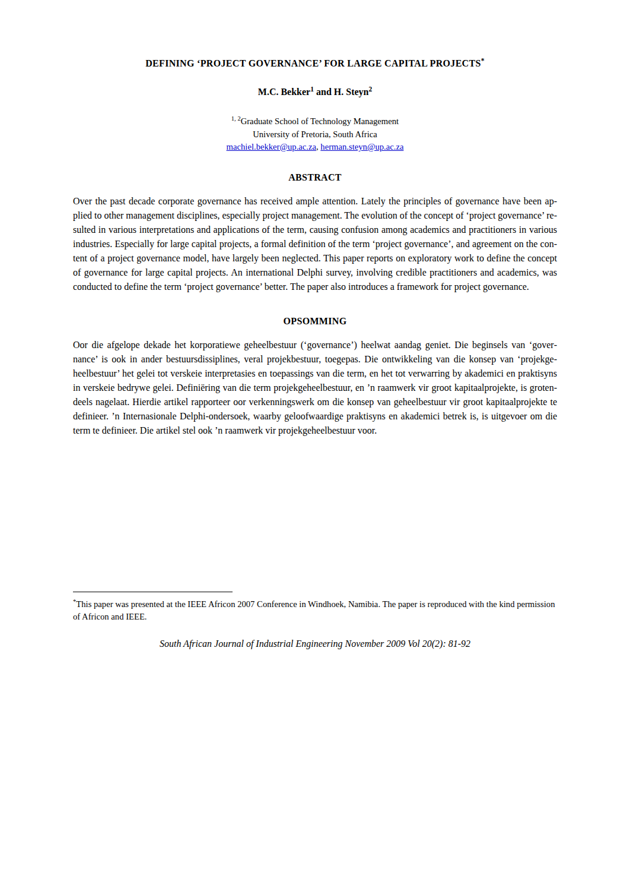Defining ‘Project Governance’ for Large Capital Projects*
M.C. Bekker1 and H. Steyn2
1, 2Graduate School of Technology Management
University of Pretoria, South Africa
machiel.bekker@up.ac.za, herman.steyn@up.ac.za
Abstract
Over the past decade corporate governance has received ample attention. Lately the principles of governance have been applied to other management disciplines, especially project management. The evolution of the concept of ‘project governance’ resulted in various interpretations and applications of the term, causing confusion among academics and practitioners in various industries. Especially for large capital projects, a formal definition of the term ‘project governance’, and agreement on the content of a project governance model, have largely been neglected. This paper reports on exploratory work to define the concept of governance for large capital projects. An international Delphi survey, involving credible practitioners and academics, was conducted to define the term ‘project governance’ better. The paper also introduces a framework for project governance.
Opsomming
Oor die afgelope dekade het korporatiewe geheelbestuur (‘governance’) heelwat aandag geniet. Die beginsels van ‘governance’ is ook in ander bestuursdissiplines, veral projekbestuur, toegepas. Die ontwikkeling van die konsep van ‘projekgeheelbestuur’ het gelei tot verskeie interpretasies en toepassings van die term, en het tot verwarring by akademici en praktisyns in verskeie bedrywe gelei. Definiëring van die term projekgeheelbestuur, en ’n raamwerk vir groot kapitaalprojekte, is grotendeels nagelaat. Hierdie artikel rapporteer oor verkenningswerk om die konsep van geheelbestuur vir groot kapitaalprojekte te definieer. ’n Internasionale Delphi-ondersoek, waarby geloofwaardige praktisyns en akademici betrek is, is uitgevoer om die term te definieer. Die artikel stel ook ’n raamwerk vir projekgeheelbestuur voor.
*This paper was presented at the IEEE Africon 2007 Conference in Windhoek, Namibia. The paper is reproduced with the kind permission of Africon and IEEE.
South African Journal of Industrial Engineering November 2009 Vol 20(2): 81-92